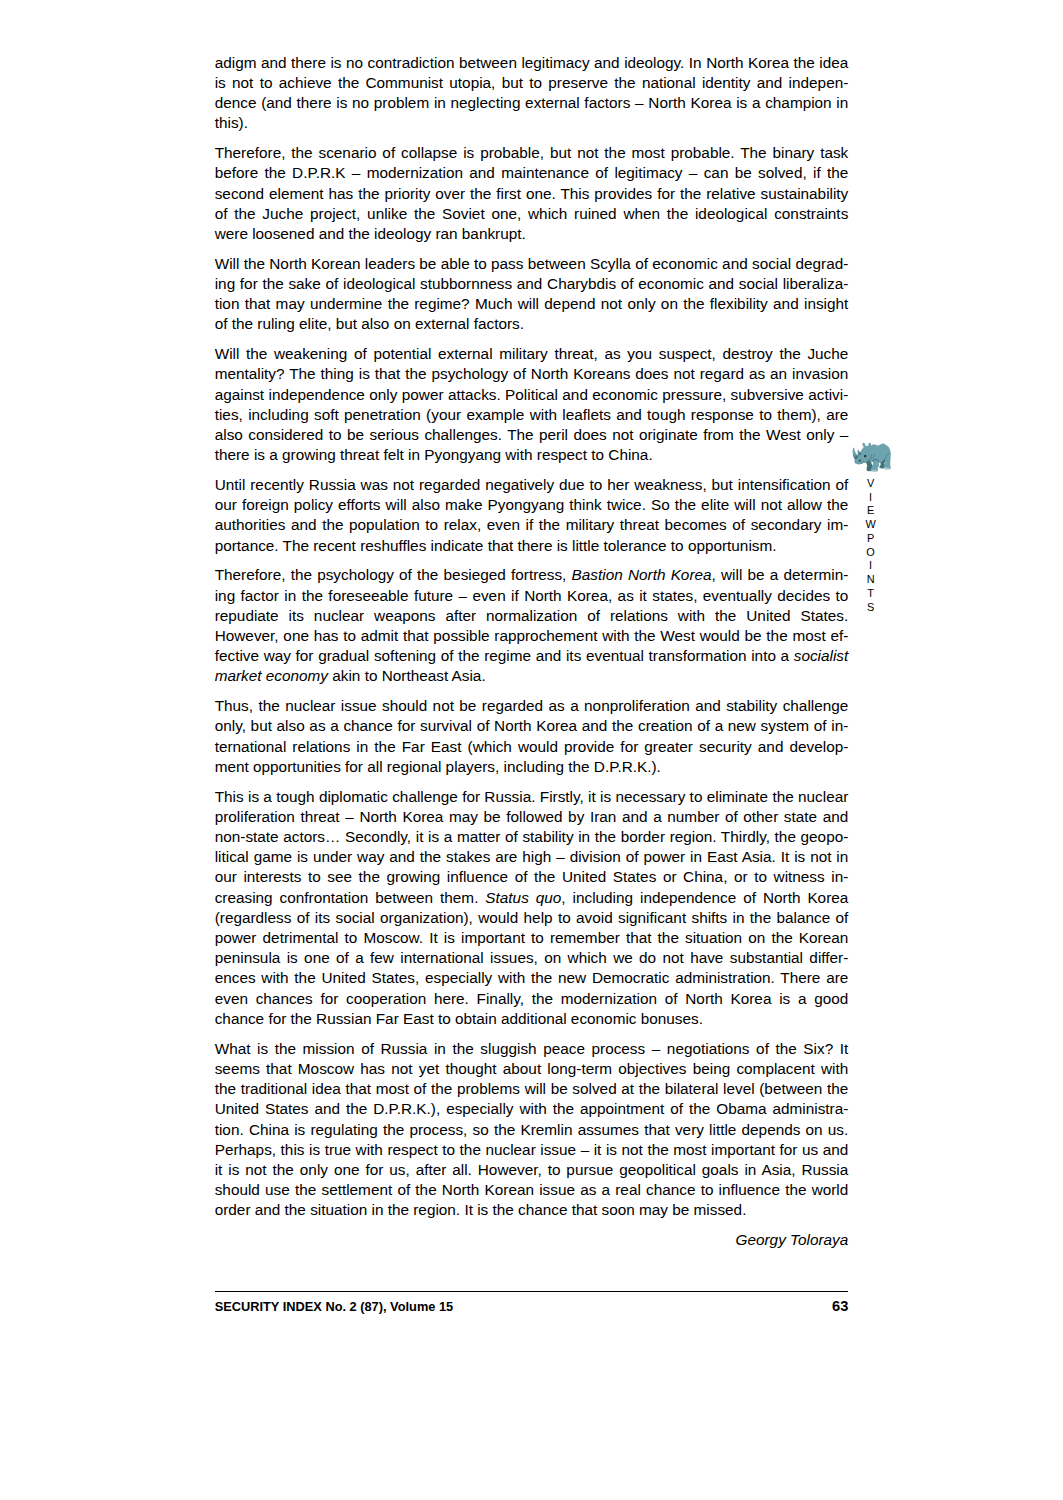🦏
VIEWPOINTS
adigm and there is no contradiction between legitimacy and ideology. In North Korea the idea is not to achieve the Communist utopia, but to preserve the national identity and independence (and there is no problem in neglecting external factors – North Korea is a champion in this).
Therefore, the scenario of collapse is probable, but not the most probable. The binary task before the D.P.R.K – modernization and maintenance of legitimacy – can be solved, if the second element has the priority over the first one. This provides for the relative sustainability of the Juche project, unlike the Soviet one, which ruined when the ideological constraints were loosened and the ideology ran bankrupt.
Will the North Korean leaders be able to pass between Scylla of economic and social degrading for the sake of ideological stubbornness and Charybdis of economic and social liberalization that may undermine the regime? Much will depend not only on the flexibility and insight of the ruling elite, but also on external factors.
Will the weakening of potential external military threat, as you suspect, destroy the Juche mentality? The thing is that the psychology of North Koreans does not regard as an invasion against independence only power attacks. Political and economic pressure, subversive activities, including soft penetration (your example with leaflets and tough response to them), are also considered to be serious challenges. The peril does not originate from the West only – there is a growing threat felt in Pyongyang with respect to China.
Until recently Russia was not regarded negatively due to her weakness, but intensification of our foreign policy efforts will also make Pyongyang think twice. So the elite will not allow the authorities and the population to relax, even if the military threat becomes of secondary importance. The recent reshuffles indicate that there is little tolerance to opportunism.
Therefore, the psychology of the besieged fortress, Bastion North Korea, will be a determining factor in the foreseeable future – even if North Korea, as it states, eventually decides to repudiate its nuclear weapons after normalization of relations with the United States. However, one has to admit that possible rapprochement with the West would be the most effective way for gradual softening of the regime and its eventual transformation into a socialist market economy akin to Northeast Asia.
Thus, the nuclear issue should not be regarded as a nonproliferation and stability challenge only, but also as a chance for survival of North Korea and the creation of a new system of international relations in the Far East (which would provide for greater security and development opportunities for all regional players, including the D.P.R.K.).
This is a tough diplomatic challenge for Russia. Firstly, it is necessary to eliminate the nuclear proliferation threat – North Korea may be followed by Iran and a number of other state and non-state actors… Secondly, it is a matter of stability in the border region. Thirdly, the geopolitical game is under way and the stakes are high – division of power in East Asia. It is not in our interests to see the growing influence of the United States or China, or to witness increasing confrontation between them. Status quo, including independence of North Korea (regardless of its social organization), would help to avoid significant shifts in the balance of power detrimental to Moscow. It is important to remember that the situation on the Korean peninsula is one of a few international issues, on which we do not have substantial differences with the United States, especially with the new Democratic administration. There are even chances for cooperation here. Finally, the modernization of North Korea is a good chance for the Russian Far East to obtain additional economic bonuses.
What is the mission of Russia in the sluggish peace process – negotiations of the Six? It seems that Moscow has not yet thought about long-term objectives being complacent with the traditional idea that most of the problems will be solved at the bilateral level (between the United States and the D.P.R.K.), especially with the appointment of the Obama administration. China is regulating the process, so the Kremlin assumes that very little depends on us. Perhaps, this is true with respect to the nuclear issue – it is not the most important for us and it is not the only one for us, after all. However, to pursue geopolitical goals in Asia, Russia should use the settlement of the North Korean issue as a real chance to influence the world order and the situation in the region. It is the chance that soon may be missed.
Georgy Toloraya
SECURITY INDEX No. 2 (87), Volume 15
63